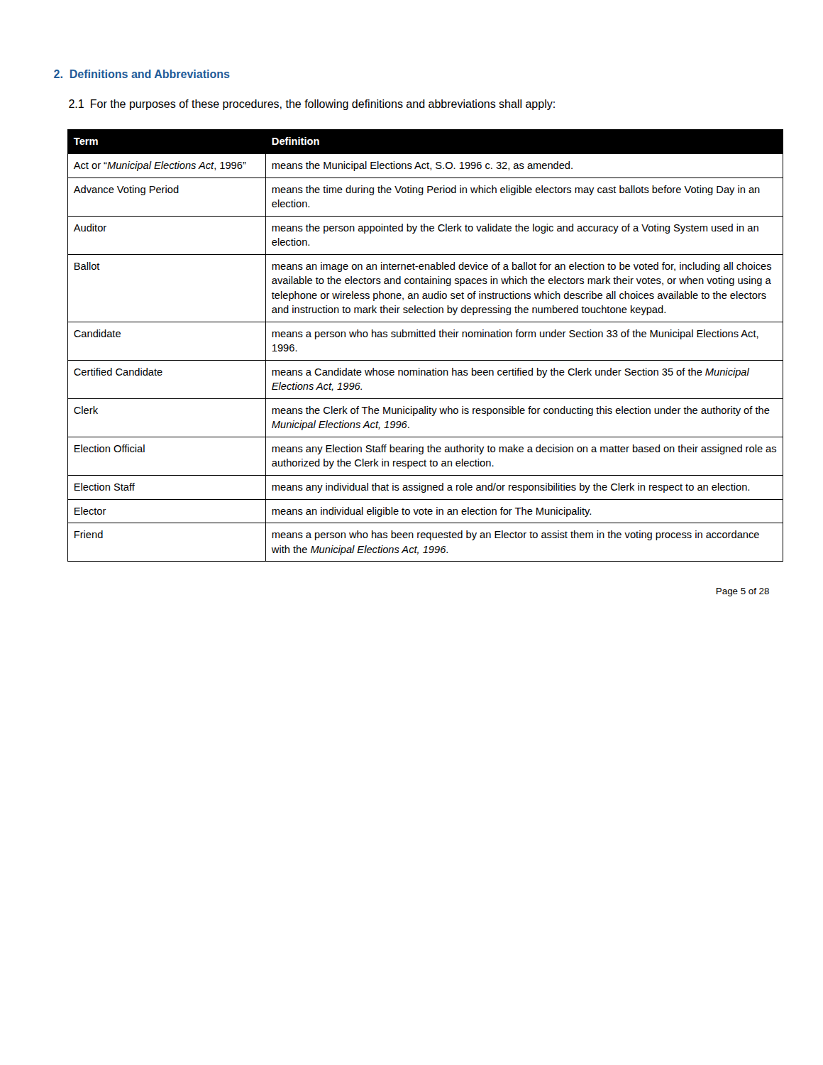2. Definitions and Abbreviations
2.1 For the purposes of these procedures, the following definitions and abbreviations shall apply:
| Term | Definition |
| --- | --- |
| Act or “ Municipal Elections Act , 1996” | means the Municipal Elections Act, S.O. 1996 c. 32, as amended. |
| Advance Voting Period | means the time during the Voting Period in which eligible electors may cast ballots before Voting Day in an election. |
| Auditor | means the person appointed by the Clerk to validate the logic and accuracy of a Voting System used in an election. |
| Ballot | means an image on an internet-enabled device of a ballot for an election to be voted for, including all choices available to the electors and containing spaces in which the electors mark their votes, or when voting using a telephone or wireless phone, an audio set of instructions which describe all choices available to the electors and instruction to mark their selection by depressing the numbered touchtone keypad. |
| Candidate | means a person who has submitted their nomination form under Section 33 of the Municipal Elections Act, 1996. |
| Certified Candidate | means a Candidate whose nomination has been certified by the Clerk under Section 35 of the Municipal Elections Act, 1996. |
| Clerk | means the Clerk of The Municipality who is responsible for conducting this election under the authority of the Municipal Elections Act, 1996 . |
| Election Official | means any Election Staff bearing the authority to make a decision on a matter based on their assigned role as authorized by the Clerk in respect to an election. |
| Election Staff | means any individual that is assigned a role and/or responsibilities by the Clerk in respect to an election. |
| Elector | means an individual eligible to vote in an election for The Municipality. |
| Friend | means a person who has been requested by an Elector to assist them in the voting process in accordance with the Municipal Elections Act, 1996 . |
Page 5 of 28